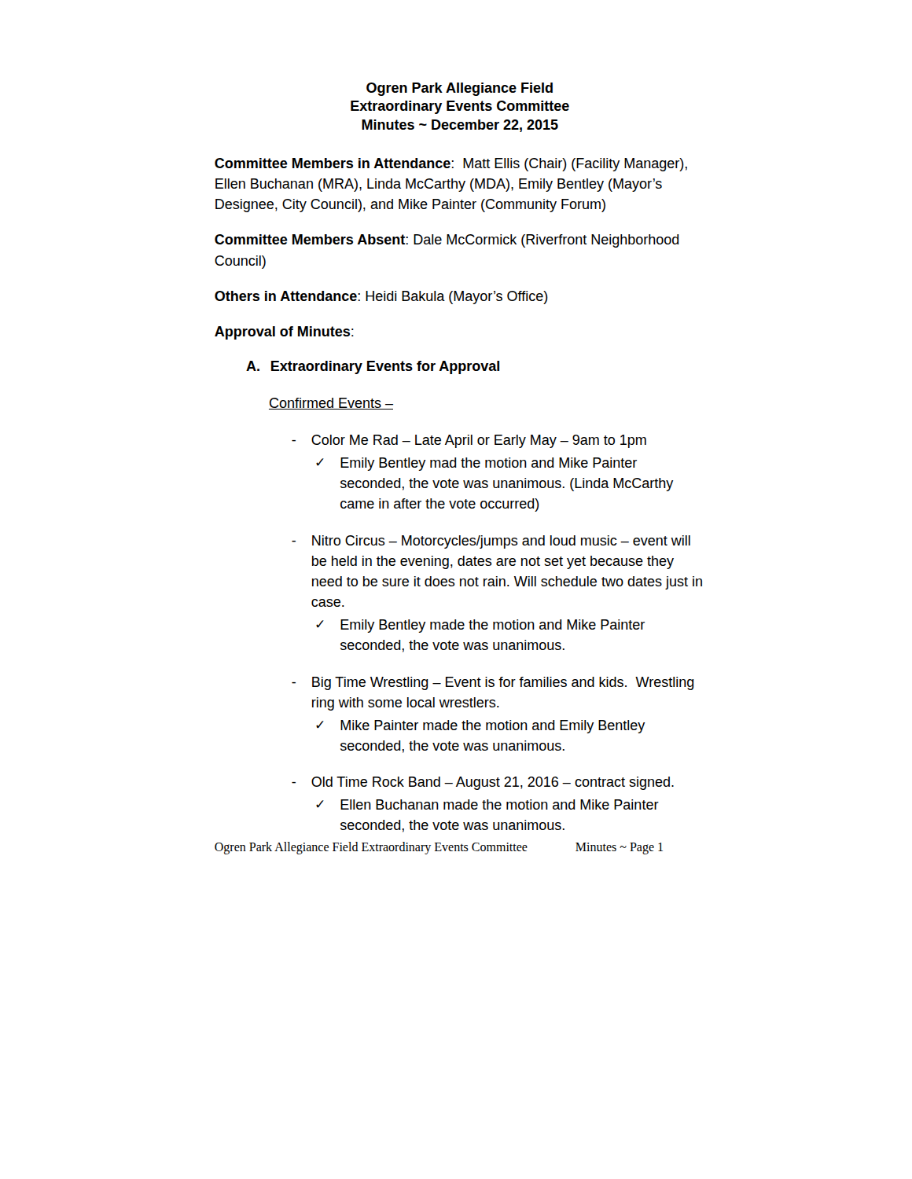Ogren Park Allegiance Field
Extraordinary Events Committee
Minutes ~ December 22, 2015
Committee Members in Attendance: Matt Ellis (Chair) (Facility Manager), Ellen Buchanan (MRA), Linda McCarthy (MDA), Emily Bentley (Mayor’s Designee, City Council), and Mike Painter (Community Forum)
Committee Members Absent: Dale McCormick (Riverfront Neighborhood Council)
Others in Attendance: Heidi Bakula (Mayor’s Office)
Approval of Minutes:
A. Extraordinary Events for Approval
Confirmed Events –
Color Me Rad – Late April or Early May – 9am to 1pm
Emily Bentley mad the motion and Mike Painter seconded, the vote was unanimous. (Linda McCarthy came in after the vote occurred)
Nitro Circus – Motorcycles/jumps and loud music – event will be held in the evening, dates are not set yet because they need to be sure it does not rain. Will schedule two dates just in case.
Emily Bentley made the motion and Mike Painter seconded, the vote was unanimous.
Big Time Wrestling – Event is for families and kids. Wrestling ring with some local wrestlers.
Mike Painter made the motion and Emily Bentley seconded, the vote was unanimous.
Old Time Rock Band – August 21, 2016 – contract signed.
Ellen Buchanan made the motion and Mike Painter seconded, the vote was unanimous.
Ogren Park Allegiance Field Extraordinary Events Committee Minutes ~ Page 1